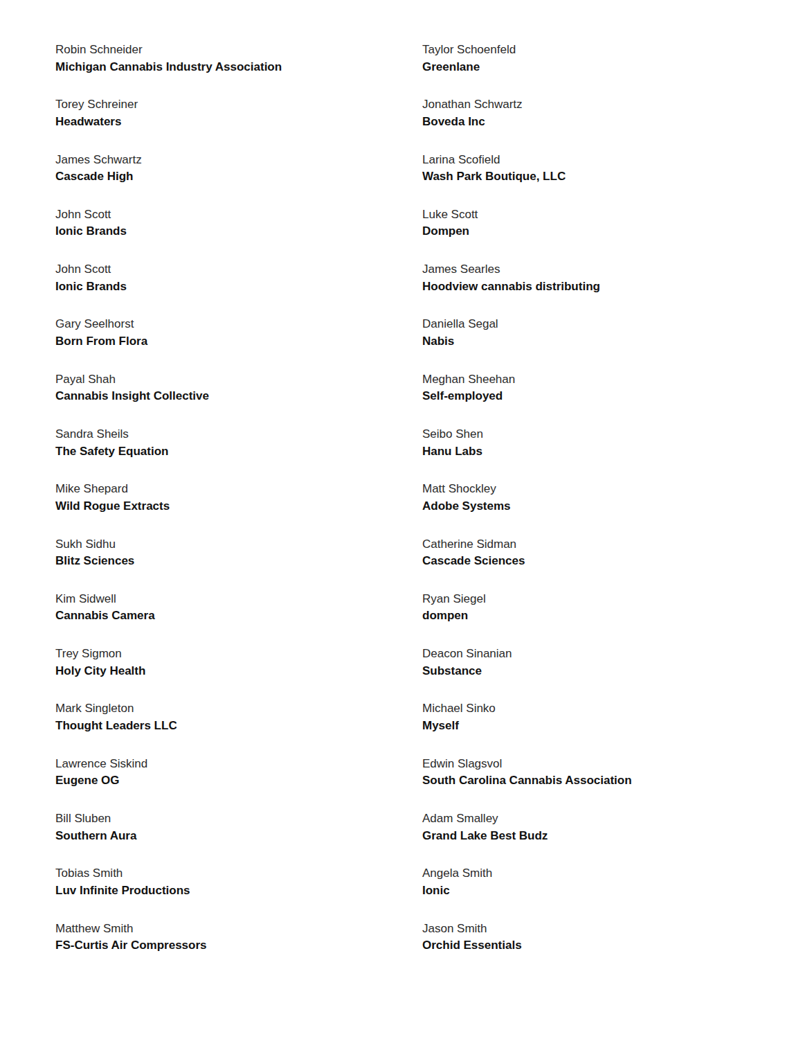Robin Schneider
Michigan Cannabis Industry Association
Taylor Schoenfeld
Greenlane
Torey Schreiner
Headwaters
Jonathan Schwartz
Boveda Inc
James Schwartz
Cascade High
Larina Scofield
Wash Park Boutique, LLC
John Scott
Ionic Brands
Luke Scott
Dompen
John Scott
Ionic Brands
James Searles
Hoodview cannabis distributing
Gary Seelhorst
Born From Flora
Daniella Segal
Nabis
Payal Shah
Cannabis Insight Collective
Meghan Sheehan
Self-employed
Sandra Sheils
The Safety Equation
Seibo Shen
Hanu Labs
Mike Shepard
Wild Rogue Extracts
Matt Shockley
Adobe Systems
Sukh Sidhu
Blitz Sciences
Catherine Sidman
Cascade Sciences
Kim Sidwell
Cannabis Camera
Ryan Siegel
dompen
Trey Sigmon
Holy City Health
Deacon Sinanian
Substance
Mark Singleton
Thought Leaders LLC
Michael Sinko
Myself
Lawrence Siskind
Eugene OG
Edwin Slagsvol
South Carolina Cannabis Association
Bill Sluben
Southern Aura
Adam Smalley
Grand Lake Best Budz
Tobias Smith
Luv Infinite Productions
Angela Smith
Ionic
Matthew Smith
FS-Curtis Air Compressors
Jason Smith
Orchid Essentials